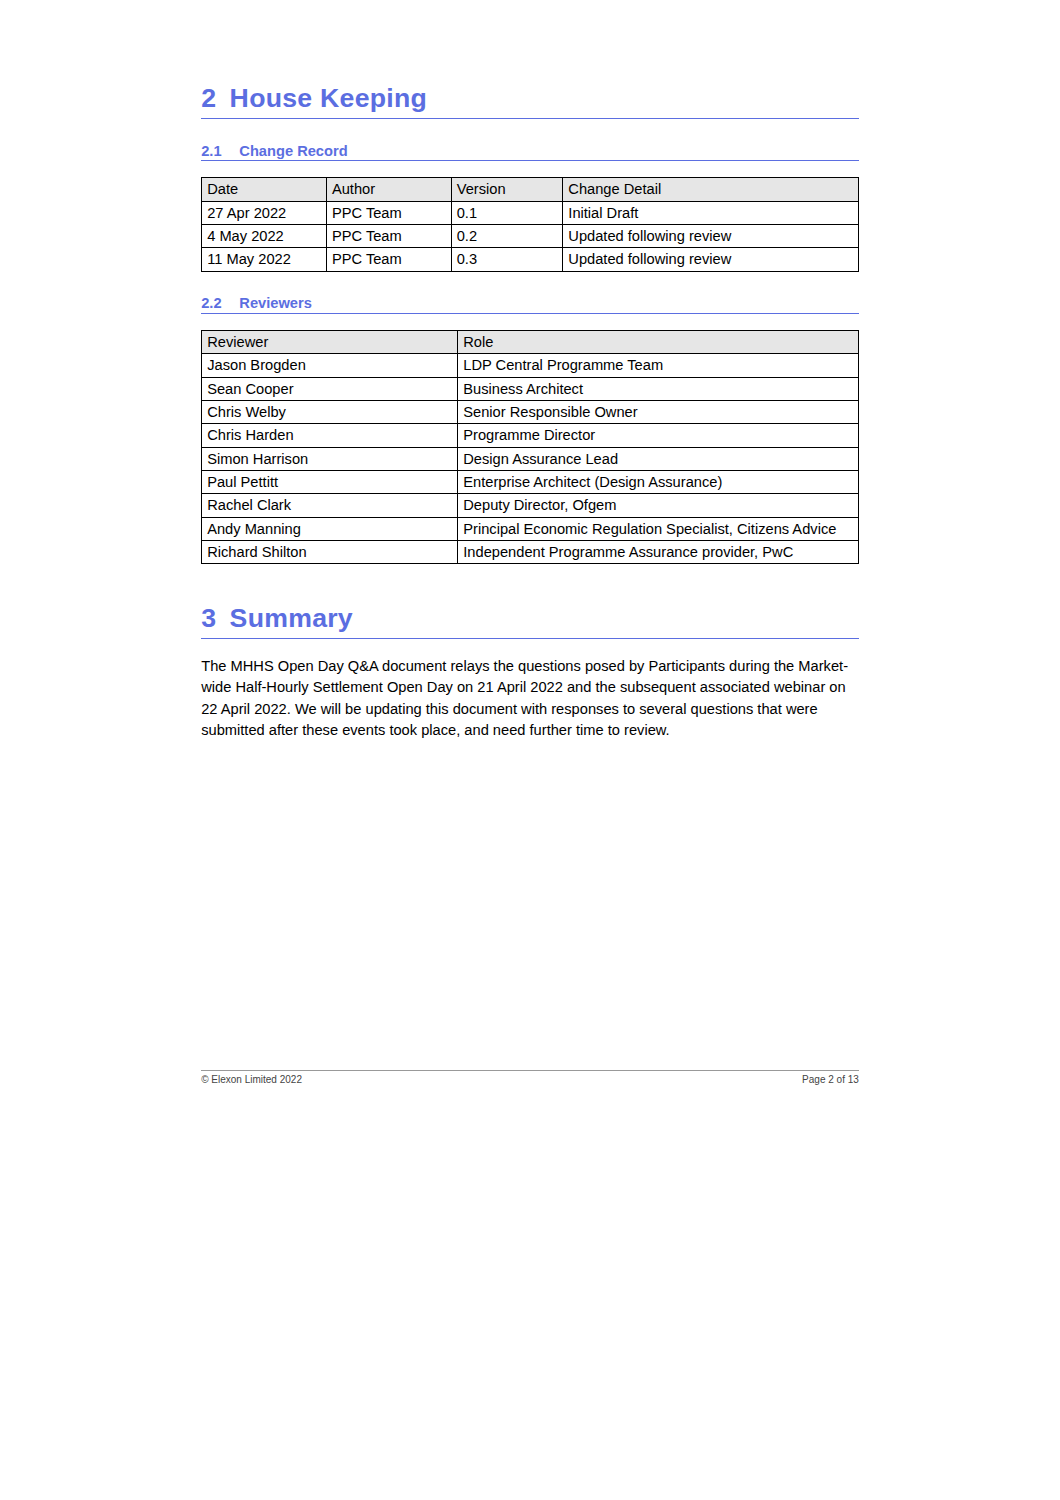2 House Keeping
2.1 Change Record
| Date | Author | Version | Change Detail |
| --- | --- | --- | --- |
| 27 Apr 2022 | PPC Team | 0.1 | Initial Draft |
| 4 May 2022 | PPC Team | 0.2 | Updated following review |
| 11 May 2022 | PPC Team | 0.3 | Updated following review |
2.2 Reviewers
| Reviewer | Role |
| --- | --- |
| Jason Brogden | LDP Central Programme Team |
| Sean Cooper | Business Architect |
| Chris Welby | Senior Responsible Owner |
| Chris Harden | Programme Director |
| Simon Harrison | Design Assurance Lead |
| Paul Pettitt | Enterprise Architect (Design Assurance) |
| Rachel Clark | Deputy Director, Ofgem |
| Andy Manning | Principal Economic Regulation Specialist, Citizens Advice |
| Richard Shilton | Independent Programme Assurance provider, PwC |
3 Summary
The MHHS Open Day Q&A document relays the questions posed by Participants during the Market-wide Half-Hourly Settlement Open Day on 21 April 2022 and the subsequent associated webinar on 22 April 2022. We will be updating this document with responses to several questions that were submitted after these events took place, and need further time to review.
© Elexon Limited 2022 Page 2 of 13